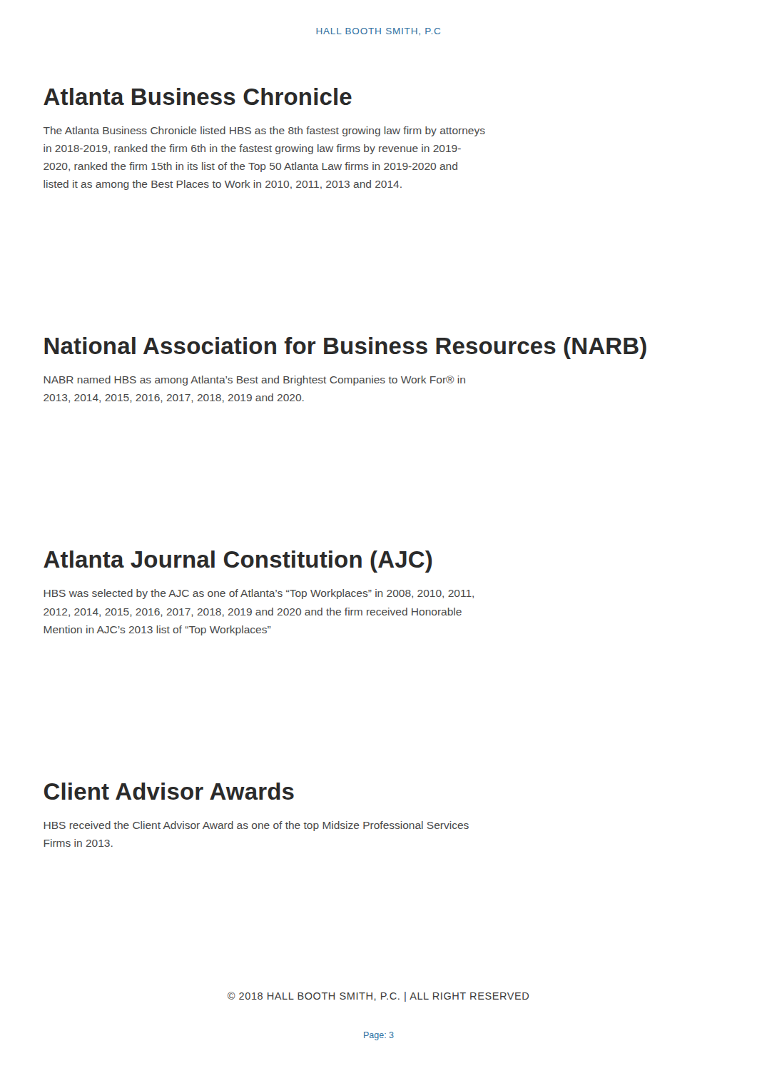HALL BOOTH SMITH, P.C
Atlanta Business Chronicle
The Atlanta Business Chronicle listed HBS as the 8th fastest growing law firm by attorneys in 2018-2019, ranked the firm 6th in the fastest growing law firms by revenue in 2019-2020, ranked the firm 15th in its list of the Top 50 Atlanta Law firms in 2019-2020 and listed it as among the Best Places to Work in 2010, 2011, 2013 and 2014.
National Association for Business Resources (NARB)
NABR named HBS as among Atlanta’s Best and Brightest Companies to Work For® in 2013, 2014, 2015, 2016, 2017, 2018, 2019 and 2020.
Atlanta Journal Constitution (AJC)
HBS was selected by the AJC as one of Atlanta’s “Top Workplaces” in 2008, 2010, 2011, 2012, 2014, 2015, 2016, 2017, 2018, 2019 and 2020 and the firm received Honorable Mention in AJC’s 2013 list of “Top Workplaces”
Client Advisor Awards
HBS received the Client Advisor Award as one of the top Midsize Professional Services Firms in 2013.
© 2018 HALL BOOTH SMITH, P.C. | ALL RIGHT RESERVED
Page: 3